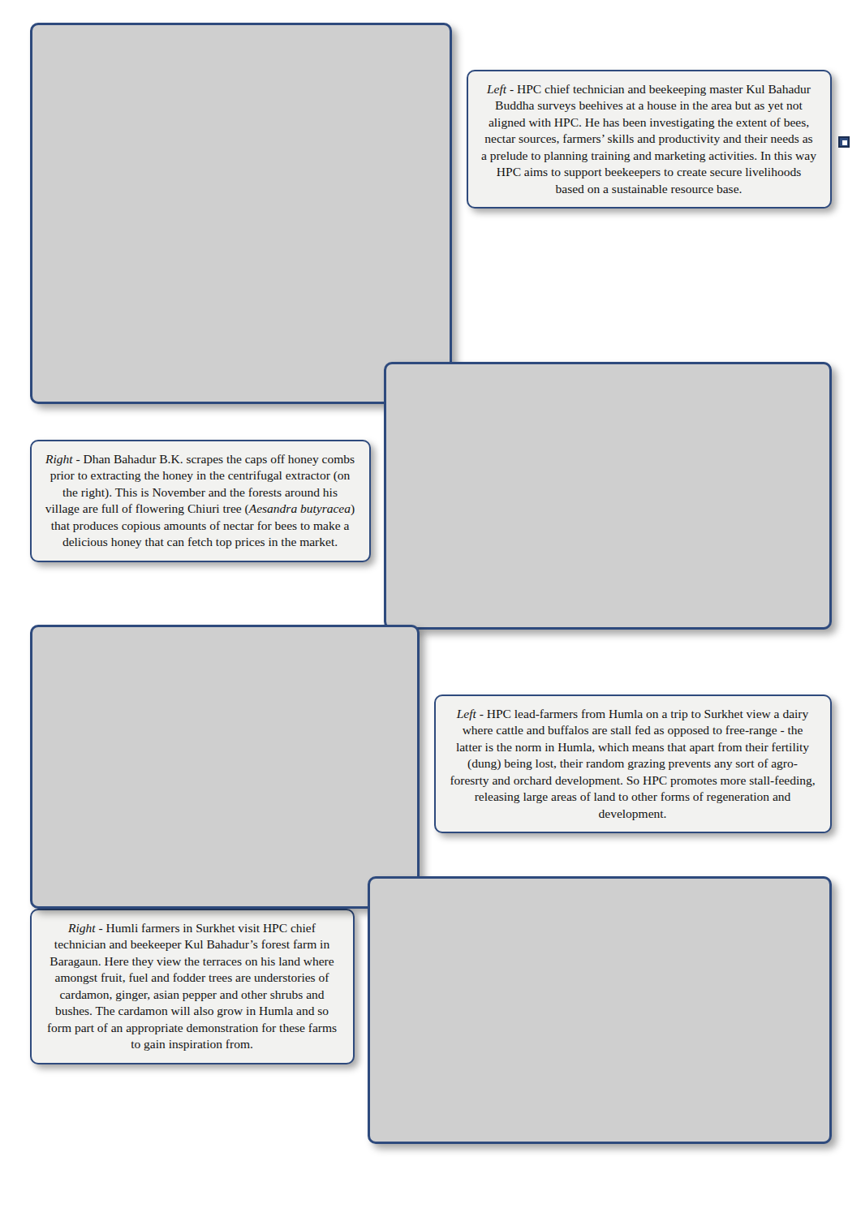HPC field activities: beekeeping, honey extraction, dairy and agroforestry
Left - HPC chief technician and beekeeping master Kul Bahadur Buddha surveys beehives at a house in the area but as yet not aligned with HPC. He has been investigating the extent of bees, nectar sources, farmers’ skills and productivity and their needs as a prelude to planning training and marketing activities. In this way HPC aims to support beekeepers to create secure livelihoods based on a sustainable resource base.
Right - Dhan Bahadur B.K. scrapes the caps off honey combs prior to extracting the honey in the centrifugal extractor (on the right). This is November and the forests around his village are full of flowering Chiuri tree (Aesandra butyracea) that produces copious amounts of nectar for bees to make a delicious honey that can fetch top prices in the market.
Left - HPC lead-farmers from Humla on a trip to Surkhet view a dairy where cattle and buffalos are stall fed as opposed to free-range - the latter is the norm in Humla, which means that apart from their fertility (dung) being lost, their random grazing prevents any sort of agro-foresrty and orchard development. So HPC promotes more stall-feeding, releasing large areas of land to other forms of regeneration and development.
Right - Humli farmers in Surkhet visit HPC chief technician and beekeeper Kul Bahadur’s forest farm in Baragaun. Here they view the terraces on his land where amongst fruit, fuel and fodder trees are understories of cardamon, ginger, asian pepper and other shrubs and bushes. The cardamon will also grow in Humla and so form part of an appropriate demonstration for these farms to gain inspiration from.